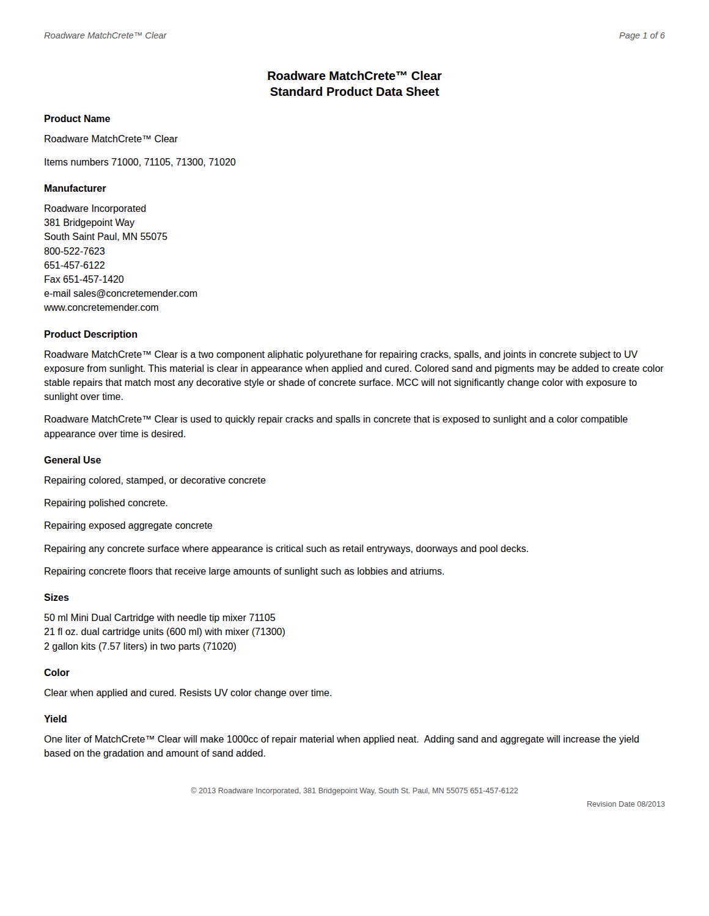Roadware MatchCrete™ Clear Page 1 of 6
Roadware MatchCrete™ Clear
Standard Product Data Sheet
Product Name
Roadware MatchCrete™ Clear
Items numbers 71000, 71105, 71300, 71020
Manufacturer
Roadware Incorporated
381 Bridgepoint Way
South Saint Paul, MN 55075
800-522-7623
651-457-6122
Fax 651-457-1420
e-mail sales@concretemender.com
www.concretemender.com
Product Description
Roadware MatchCrete™ Clear is a two component aliphatic polyurethane for repairing cracks, spalls, and joints in concrete subject to UV exposure from sunlight. This material is clear in appearance when applied and cured. Colored sand and pigments may be added to create color stable repairs that match most any decorative style or shade of concrete surface. MCC will not significantly change color with exposure to sunlight over time.
Roadware MatchCrete™ Clear is used to quickly repair cracks and spalls in concrete that is exposed to sunlight and a color compatible appearance over time is desired.
General Use
Repairing colored, stamped, or decorative concrete
Repairing polished concrete.
Repairing exposed aggregate concrete
Repairing any concrete surface where appearance is critical such as retail entryways, doorways and pool decks.
Repairing concrete floors that receive large amounts of sunlight such as lobbies and atriums.
Sizes
50 ml Mini Dual Cartridge with needle tip mixer 71105
21 fl oz. dual cartridge units (600 ml) with mixer (71300)
2 gallon kits (7.57 liters) in two parts (71020)
Color
Clear when applied and cured. Resists UV color change over time.
Yield
One liter of MatchCrete™ Clear will make 1000cc of repair material when applied neat. Adding sand and aggregate will increase the yield based on the gradation and amount of sand added.
© 2013 Roadware Incorporated, 381 Bridgepoint Way, South St. Paul, MN 55075 651-457-6122
Revision Date 08/2013